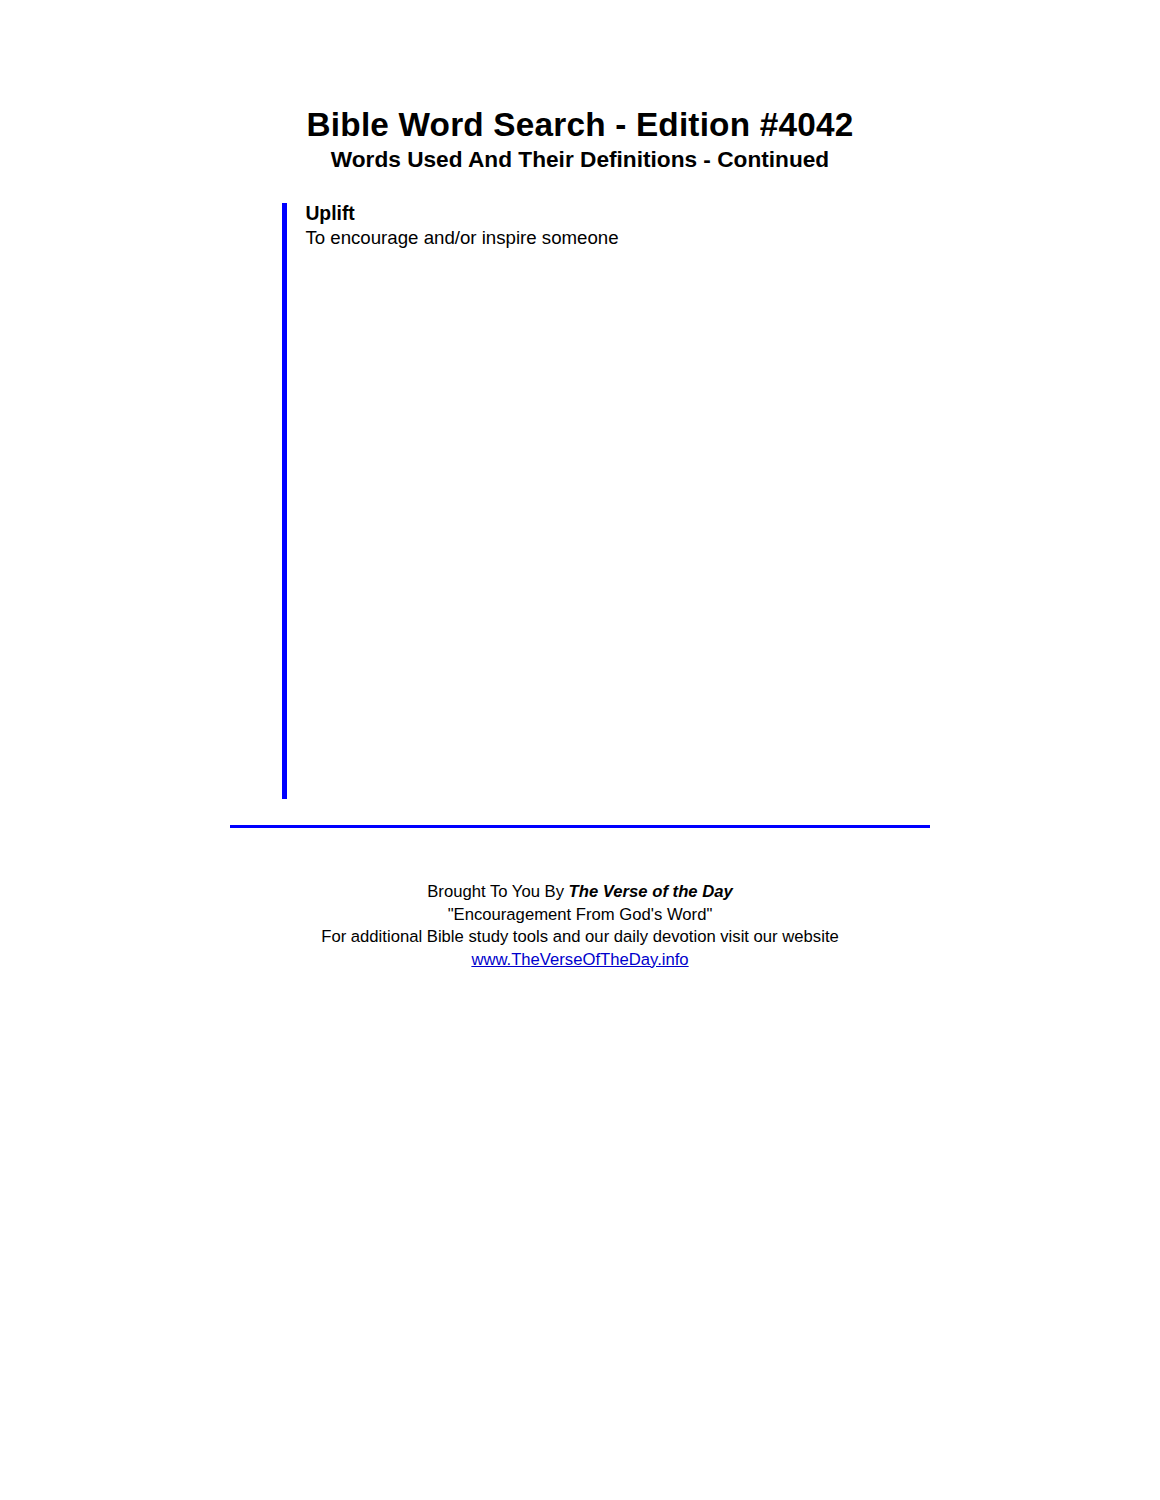Bible Word Search - Edition #4042
Words Used And Their Definitions - Continued
Uplift
To encourage and/or inspire someone
Brought To You By The Verse of the Day
"Encouragement From God's Word"
For additional Bible study tools and our daily devotion visit our website
www.TheVerseOfTheDay.info